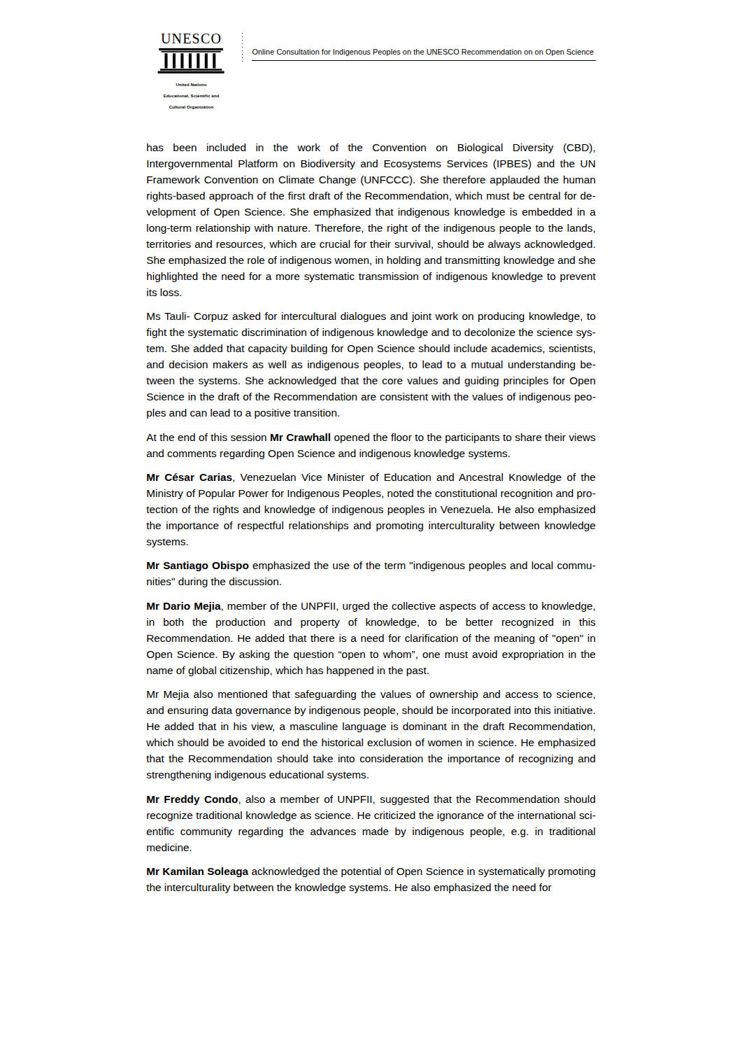UNESCO United Nations
Educational, Scientific and
Cultural Organization
Online Consultation for Indigenous Peoples on the UNESCO Recommendation on on Open Science
has been included in the work of the Convention on Biological Diversity (CBD), Intergovernmental Platform on Biodiversity and Ecosystems Services (IPBES) and the UN Framework Convention on Climate Change (UNFCCC). She therefore applauded the human rights-based approach of the first draft of the Recommendation, which must be central for development of Open Science. She emphasized that indigenous knowledge is embedded in a long-term relationship with nature. Therefore, the right of the indigenous people to the lands, territories and resources, which are crucial for their survival, should be always acknowledged. She emphasized the role of indigenous women, in holding and transmitting knowledge and she highlighted the need for a more systematic transmission of indigenous knowledge to prevent its loss.
Ms Tauli- Corpuz asked for intercultural dialogues and joint work on producing knowledge, to fight the systematic discrimination of indigenous knowledge and to decolonize the science system. She added that capacity building for Open Science should include academics, scientists, and decision makers as well as indigenous peoples, to lead to a mutual understanding between the systems. She acknowledged that the core values and guiding principles for Open Science in the draft of the Recommendation are consistent with the values of indigenous peoples and can lead to a positive transition.
At the end of this session Mr Crawhall opened the floor to the participants to share their views and comments regarding Open Science and indigenous knowledge systems.
Mr César Carias, Venezuelan Vice Minister of Education and Ancestral Knowledge of the Ministry of Popular Power for Indigenous Peoples, noted the constitutional recognition and protection of the rights and knowledge of indigenous peoples in Venezuela. He also emphasized the importance of respectful relationships and promoting interculturality between knowledge systems.
Mr Santiago Obispo emphasized the use of the term "indigenous peoples and local communities" during the discussion.
Mr Dario Mejia, member of the UNPFII, urged the collective aspects of access to knowledge, in both the production and property of knowledge, to be better recognized in this Recommendation. He added that there is a need for clarification of the meaning of "open" in Open Science. By asking the question “open to whom”, one must avoid expropriation in the name of global citizenship, which has happened in the past.
Mr Mejia also mentioned that safeguarding the values of ownership and access to science, and ensuring data governance by indigenous people, should be incorporated into this initiative. He added that in his view, a masculine language is dominant in the draft Recommendation, which should be avoided to end the historical exclusion of women in science. He emphasized that the Recommendation should take into consideration the importance of recognizing and strengthening indigenous educational systems.
Mr Freddy Condo, also a member of UNPFII, suggested that the Recommendation should recognize traditional knowledge as science. He criticized the ignorance of the international scientific community regarding the advances made by indigenous people, e.g. in traditional medicine.
Mr Kamilan Soleaga acknowledged the potential of Open Science in systematically promoting the interculturality between the knowledge systems. He also emphasized the need for